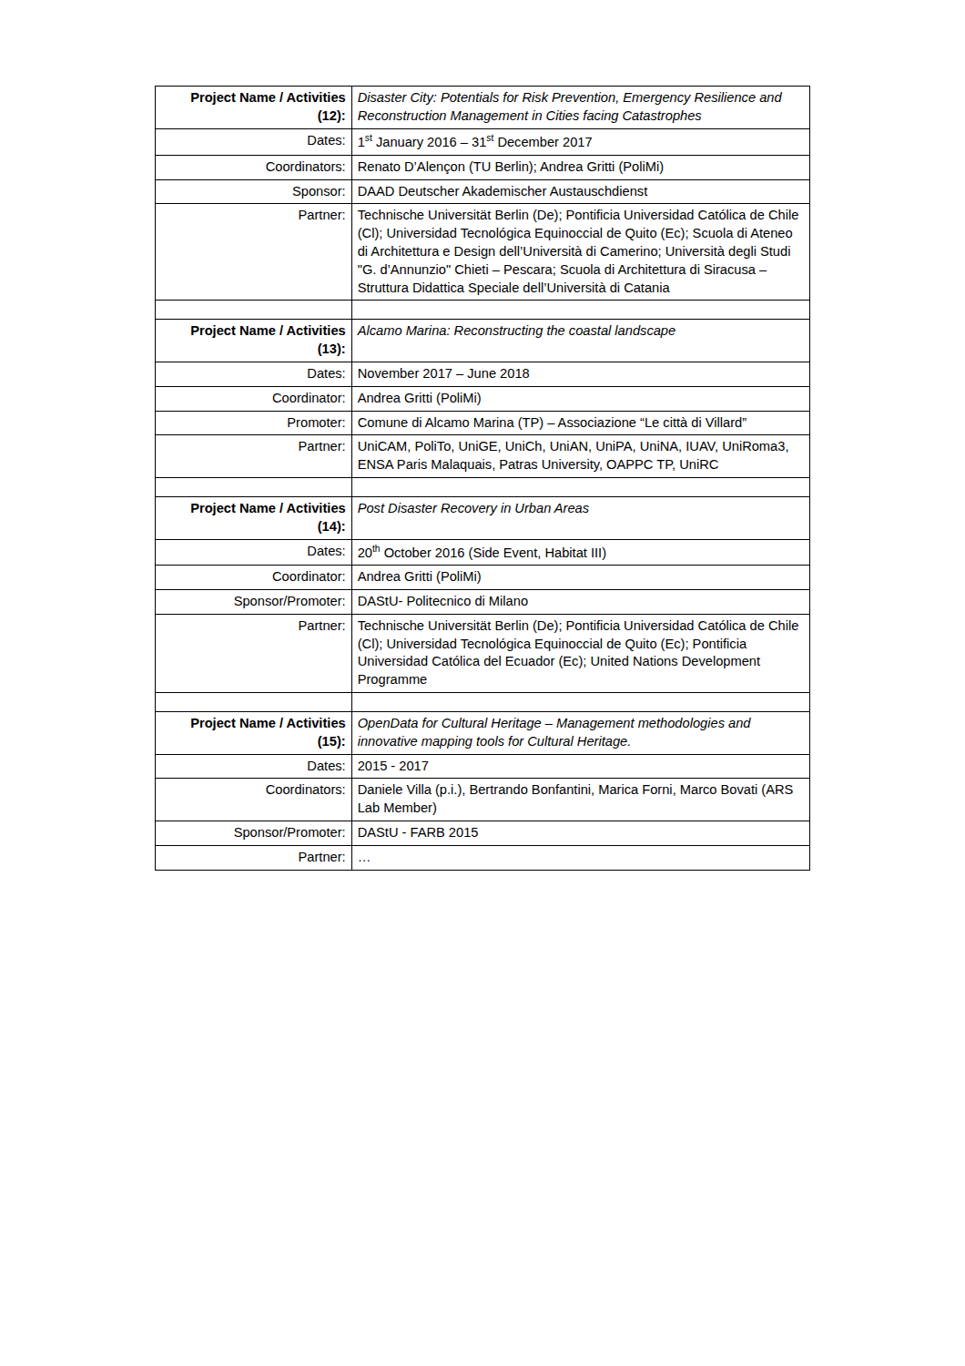| Project Name / Activities (12): | Disaster City: Potentials for Risk Prevention, Emergency Resilience and Reconstruction Management in Cities facing Catastrophes |
| Dates: | 1 st January 2016 – 31 st December 2017 |
| Coordinators: | Renato D’Alençon (TU Berlin); Andrea Gritti (PoliMi) |
| Sponsor: | DAAD Deutscher Akademischer Austauschdienst |
| Partner: | Technische Universität Berlin (De); Pontificia Universidad Católica de Chile (Cl); Universidad Tecnológica Equinoccial de Quito (Ec); Scuola di Ateneo di Architettura e Design dell’Università di Camerino; Università degli Studi "G. d’Annunzio" Chieti – Pescara; Scuola di Architettura di Siracusa – Struttura Didattica Speciale dell’Università di Catania |
| Project Name / Activities (13): | Alcamo Marina: Reconstructing the coastal landscape |
| Dates: | November 2017 – June 2018 |
| Coordinator: | Andrea Gritti (PoliMi) |
| Promoter: | Comune di Alcamo Marina (TP) – Associazione “Le città di Villard” |
| Partner: | UniCAM, PoliTo, UniGE, UniCh, UniAN, UniPA, UniNA, IUAV, UniRoma3, ENSA Paris Malaquais, Patras University, OAPPC TP, UniRC |
| Project Name / Activities (14): | Post Disaster Recovery in Urban Areas |
| Dates: | 20 th October 2016 (Side Event, Habitat III) |
| Coordinator: | Andrea Gritti (PoliMi) |
| Sponsor/Promoter: | DAStU- Politecnico di Milano |
| Partner: | Technische Universität Berlin (De); Pontificia Universidad Católica de Chile (Cl); Universidad Tecnológica Equinoccial de Quito (Ec); Pontificia Universidad Católica del Ecuador (Ec); United Nations Development Programme |
| Project Name / Activities (15): | OpenData for Cultural Heritage – Management methodologies and innovative mapping tools for Cultural Heritage. |
| Dates: | 2015 - 2017 |
| Coordinators: | Daniele Villa (p.i.), Bertrando Bonfantini, Marica Forni, Marco Bovati (ARS Lab Member) |
| Sponsor/Promoter: | DAStU - FARB 2015 |
| Partner: | … |